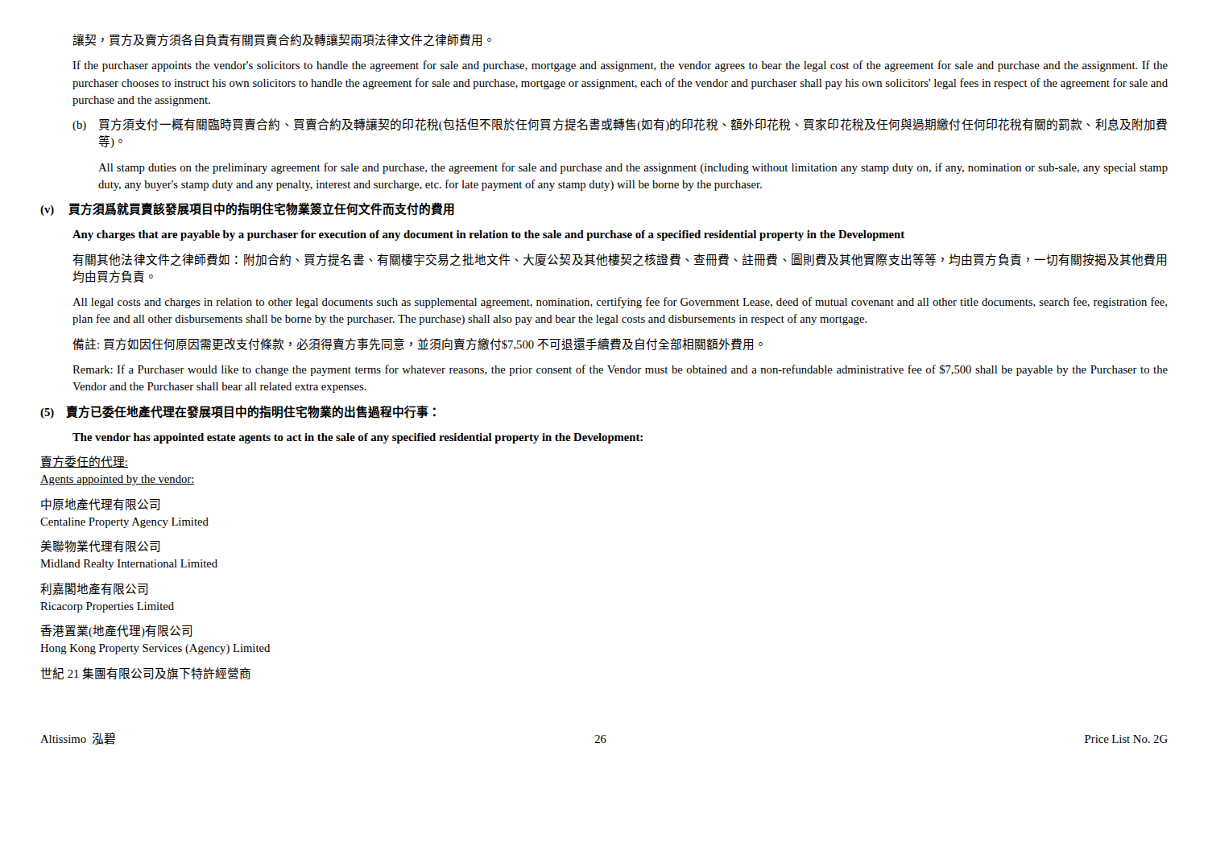讓契，買方及賣方須各自負責有關買賣合約及轉讓契兩項法律文件之律師費用。
If the purchaser appoints the vendor's solicitors to handle the agreement for sale and purchase, mortgage and assignment, the vendor agrees to bear the legal cost of the agreement for sale and purchase and the assignment. If the purchaser chooses to instruct his own solicitors to handle the agreement for sale and purchase, mortgage or assignment, each of the vendor and purchaser shall pay his own solicitors' legal fees in respect of the agreement for sale and purchase and the assignment.
(b) 買方須支付一概有關臨時買賣合約、買賣合約及轉讓契的印花稅(包括但不限於任何買方提名書或轉售(如有)的印花稅、額外印花稅、買家印花稅及任何與過期繳付任何印花稅有關的罰款、利息及附加費等)。
All stamp duties on the preliminary agreement for sale and purchase, the agreement for sale and purchase and the assignment (including without limitation any stamp duty on, if any, nomination or sub-sale, any special stamp duty, any buyer's stamp duty and any penalty, interest and surcharge, etc. for late payment of any stamp duty) will be borne by the purchaser.
(v) 買方須爲就買賣該發展項目中的指明住宅物業簽立任何文件而支付的費用
Any charges that are payable by a purchaser for execution of any document in relation to the sale and purchase of a specified residential property in the Development
有關其他法律文件之律師費如：附加合約、買方提名書、有關樓宇交易之批地文件、大廈公契及其他樓契之核證費、查冊費、註冊費、圖則費及其他實際支出等等，均由買方負責，一切有關按揭及其他費用均由買方負責。
All legal costs and charges in relation to other legal documents such as supplemental agreement, nomination, certifying fee for Government Lease, deed of mutual covenant and all other title documents, search fee, registration fee, plan fee and all other disbursements shall be borne by the purchaser. The purchase) shall also pay and bear the legal costs and disbursements in respect of any mortgage.
備註: 買方如因任何原因需更改支付條款，必須得賣方事先同意，並須向賣方繳付$7,500 不可退還手續費及自付全部相關額外費用。
Remark: If a Purchaser would like to change the payment terms for whatever reasons, the prior consent of the Vendor must be obtained and a non-refundable administrative fee of $7,500 shall be payable by the Purchaser to the Vendor and the Purchaser shall bear all related extra expenses.
(5) 賣方已委任地產代理在發展項目中的指明住宅物業的出售過程中行事：
The vendor has appointed estate agents to act in the sale of any specified residential property in the Development:
賣方委任的代理:
Agents appointed by the vendor:
中原地產代理有限公司
Centaline Property Agency Limited
美聯物業代理有限公司
Midland Realty International Limited
利嘉閣地產有限公司
Ricacorp Properties Limited
香港置業(地產代理)有限公司
Hong Kong Property Services (Agency) Limited
世紀 21 集團有限公司及旗下特許經營商
Altissimo 泓碧
26
Price List No. 2G